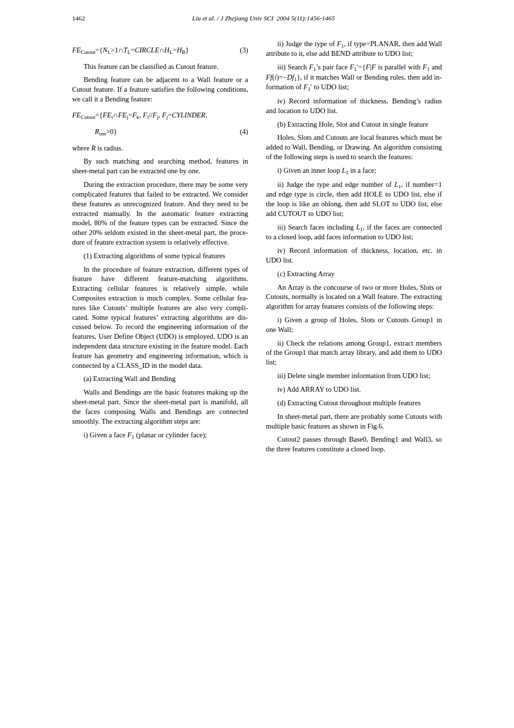1462 Liu et al. / J Zhejiang Univ SCI 2004 5(11):1456-1465
(3) FECutout={NL>1∩TL=CIRCLE∩HL=HB}
This feature can be classified as Cutout feature.
Bending feature can be adjacent to a Wall feature or a Cutout feature. If a feature satisfies the following conditions, we call it a Bending feature:
FECutout={FEi∩FEj=Fk, Fi//Fj, Fj=CYLINDER,
(4) Rinn>0}
where R is radius.
By such matching and searching method, features in sheet-metal part can be extracted one by one.
During the extraction procedure, there may be some very complicated features that failed to be extracted. We consider these features as unrecognized feature. And they need to be extracted manually. In the automatic feature extracting model, 80% of the feature types can be extracted. Since the other 20% seldom existed in the sheet-metal part, the procedure of feature extraction system is relatively effective.
(1) Extracting algorithms of some typical features
In the procedure of feature extraction, different types of feature have different feature-matching algorithms. Extracting cellular features is relatively simple, while Composites extraction is much complex. Some cellular features like Cutouts’ multiple features are also very complicated. Some typical features’ extracting algorithms are discussed below. To record the engineering information of the features, User Define Object (UDO) is employed. UDO is an independent data structure existing in the feature model. Each feature has geometry and engineering information, which is connected by a CLASS_ID in the model data.
(a) Extracting Wall and Bending
Walls and Bendings are the basic features making up the sheet-metal part. Since the sheet-metal part is manifold, all the faces composing Walls and Bendings are connected smoothly. The extracting algorithm steps are:
i) Given a face F1 (planar or cylinder face);
ii) Judge the type of F1, if type=PLANAR, then add Wall attribute to it, else add BEND attribute to UDO list;
iii) Search F1’s pair face F1′={F|F is parallel with F1 and Ff(i)=−Df1}, if it matches Wall or Bending rules, then add information of F1′ to UDO list;
iv) Record information of thickness, Bending’s radius and location to UDO list.
(b) Extracting Hole, Slot and Cutout in single feature
Holes, Slots and Cutouts are local features which must be added to Wall, Bending, or Drawing. An algorithm consisting of the following steps is used to search the features:
i) Given an inner loop L1 in a face;
ii) Judge the type and edge number of L1, if number=1 and edge type is circle, then add HOLE to UDO list, else if the loop is like an oblong, then add SLOT to UDO list, else add CUTOUT to UDO list;
iii) Search faces including L1, if the faces are connected to a closed loop, add faces information to UDO list;
iv) Record information of thickness, location, etc. in UDO list.
(c) Extracting Array
An Array is the concourse of two or more Holes, Slots or Cutouts, normally is located on a Wall feature. The extracting algorithm for array features consists of the following steps:
i) Given a group of Holes, Slots or Cutouts Group1 in one Wall;
ii) Check the relations among Group1, extract members of the Group1 that match array library, and add them to UDO list;
iii) Delete single member information from UDO list;
iv) Add ARRAY to UDO list.
(d) Extracting Cutout throughout multiple features
In sheet-metal part, there are probably some Cutouts with multiple basic features as shown in Fig.6.
Cutout2 passes through Base0, Bending1 and Wall3, so the three features constitute a closed loop.